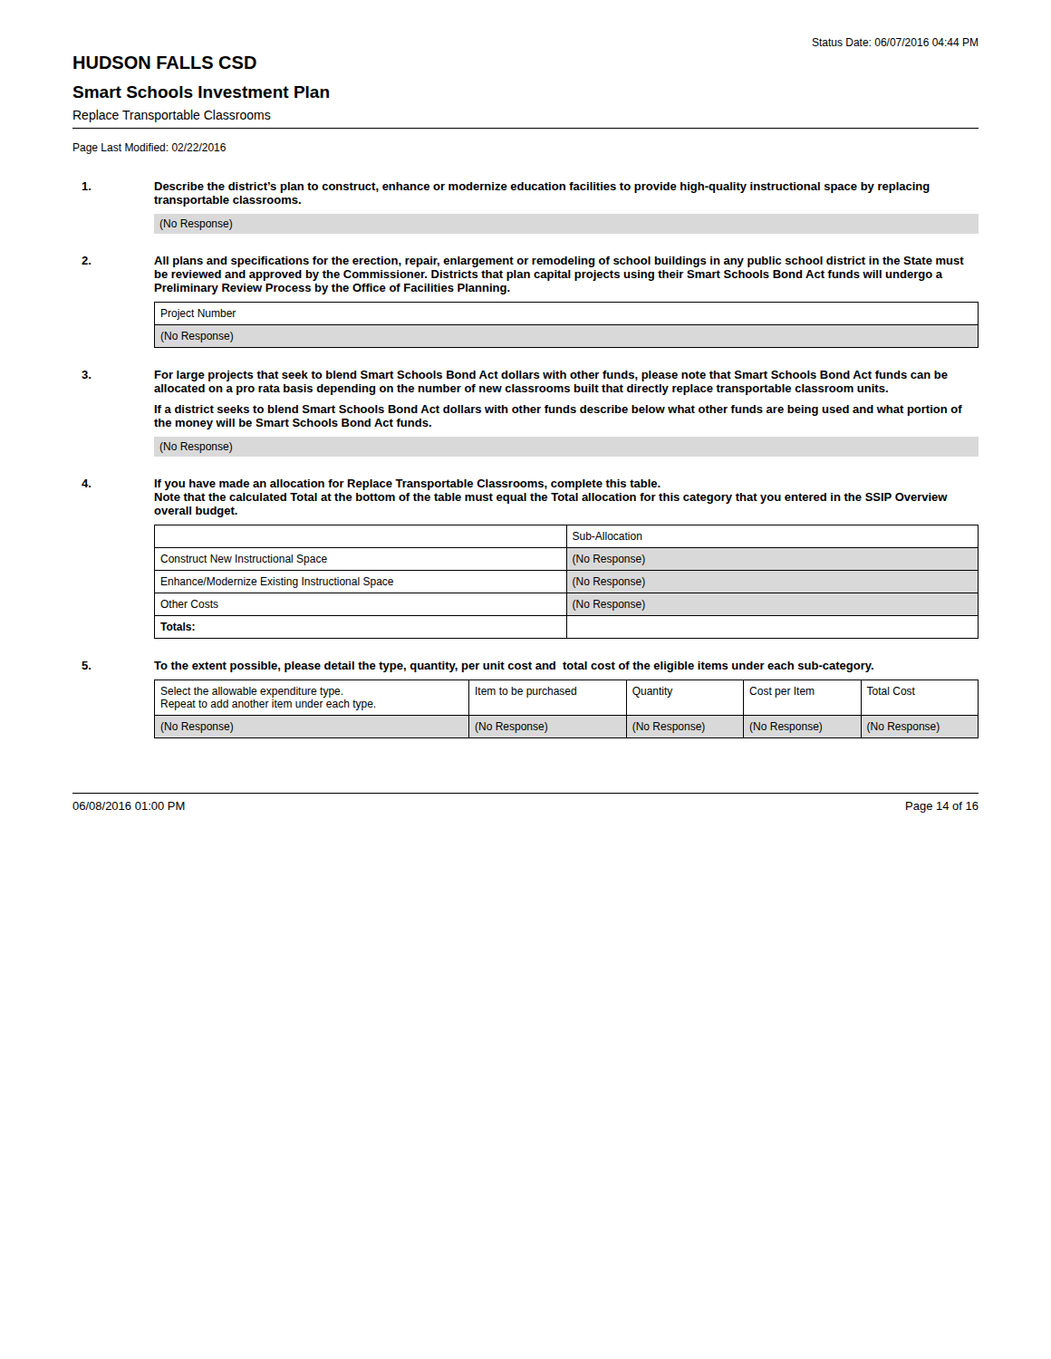Status Date: 06/07/2016 04:44 PM
HUDSON FALLS CSD
Smart Schools Investment Plan
Replace Transportable Classrooms
Page Last Modified: 02/22/2016
Describe the district’s plan to construct, enhance or modernize education facilities to provide high-quality instructional space by replacing transportable classrooms.
(No Response)
All plans and specifications for the erection, repair, enlargement or remodeling of school buildings in any public school district in the State must be reviewed and approved by the Commissioner. Districts that plan capital projects using their Smart Schools Bond Act funds will undergo a Preliminary Review Process by the Office of Facilities Planning.
| Project Number |
| --- |
| (No Response) |
For large projects that seek to blend Smart Schools Bond Act dollars with other funds, please note that Smart Schools Bond Act funds can be allocated on a pro rata basis depending on the number of new classrooms built that directly replace transportable classroom units.
If a district seeks to blend Smart Schools Bond Act dollars with other funds describe below what other funds are being used and what portion of the money will be Smart Schools Bond Act funds.
(No Response)
If you have made an allocation for Replace Transportable Classrooms, complete this table.
Note that the calculated Total at the bottom of the table must equal the Total allocation for this category that you entered in the SSIP Overview overall budget.
| | Sub-Allocation |
| --- | --- |
| Construct New Instructional Space | (No Response) |
| Enhance/Modernize Existing Instructional Space | (No Response) |
| Other Costs | (No Response) |
| Totals: | |
To the extent possible, please detail the type, quantity, per unit cost and total cost of the eligible items under each sub-category.
| Select the allowable expenditure type. Repeat to add another item under each type. | Item to be purchased | Quantity | Cost per Item | Total Cost |
| --- | --- | --- | --- | --- |
| (No Response) | (No Response) | (No Response) | (No Response) | (No Response) |
06/08/2016 01:00 PM
Page 14 of 16